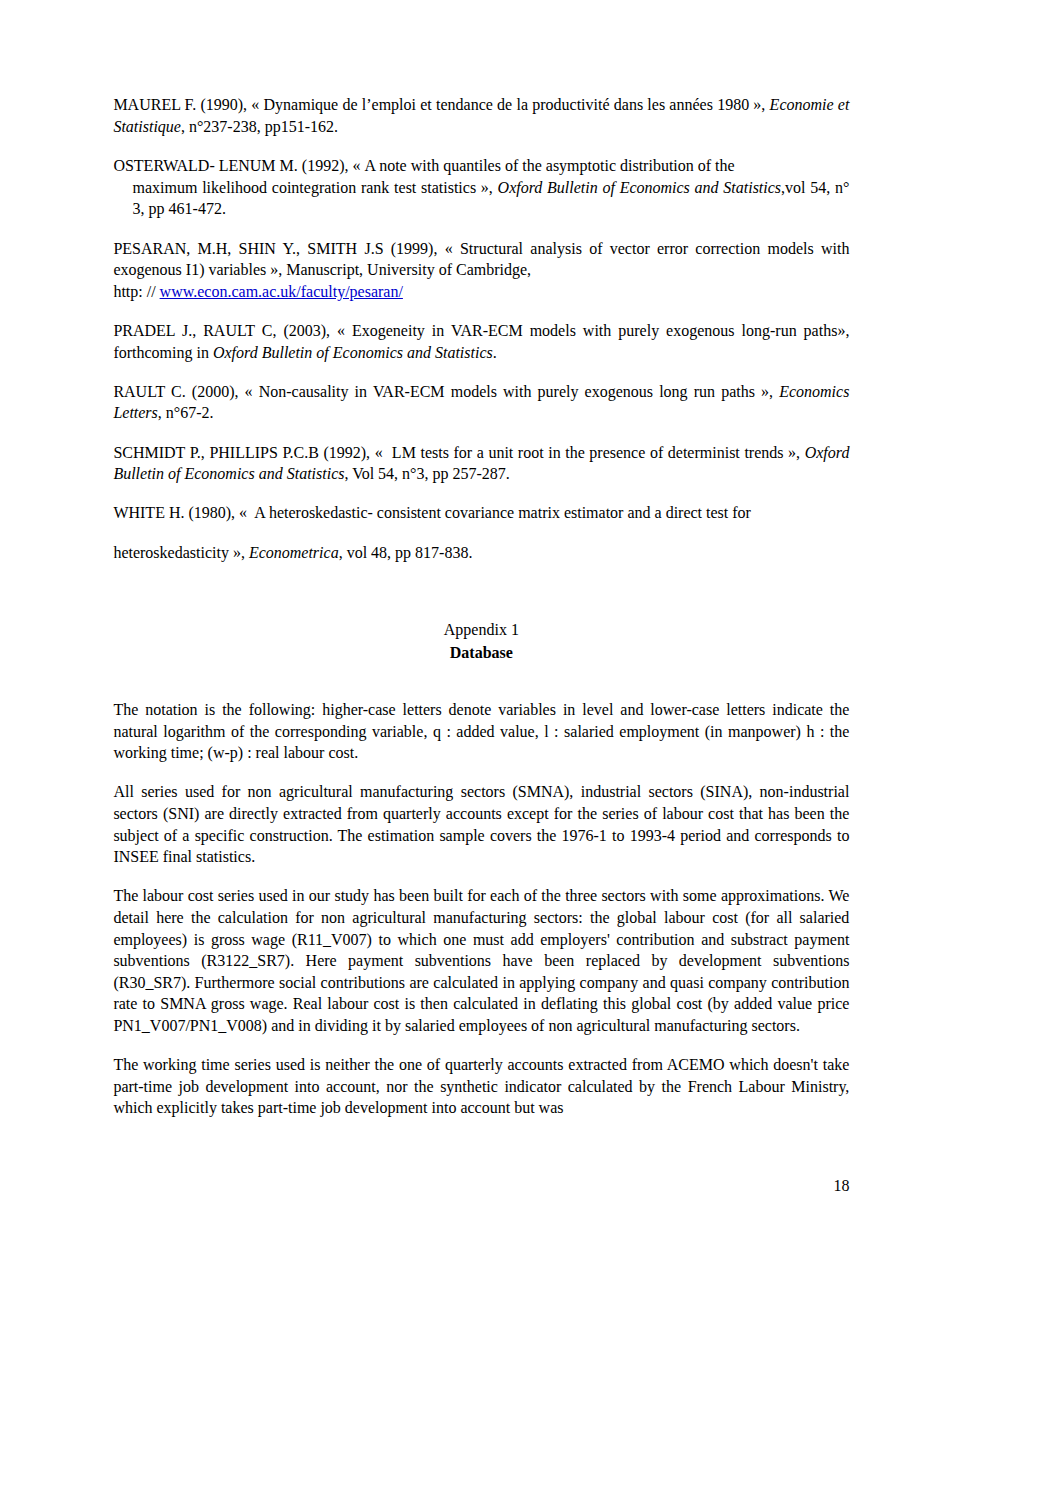MAUREL F. (1990), « Dynamique de l’emploi et tendance de la productivité dans les années 1980 », Economie et Statistique, n°237-238, pp151-162.
OSTERWALD- LENUM M. (1992), « A note with quantiles of the asymptotic distribution of the
maximum likelihood cointegration rank test statistics », Oxford Bulletin of Economics and Statistics,vol 54, n° 3, pp 461-472.
PESARAN, M.H, SHIN Y., SMITH J.S (1999), « Structural analysis of vector error correction models with exogenous I1) variables », Manuscript, University of Cambridge,
http: // www.econ.cam.ac.uk/faculty/pesaran/
PRADEL J., RAULT C, (2003), « Exogeneity in VAR-ECM models with purely exogenous long-run paths», forthcoming in Oxford Bulletin of Economics and Statistics.
RAULT C. (2000), « Non-causality in VAR-ECM models with purely exogenous long run paths », Economics Letters, n°67-2.
SCHMIDT P., PHILLIPS P.C.B (1992), « LM tests for a unit root in the presence of determinist trends », Oxford Bulletin of Economics and Statistics, Vol 54, n°3, pp 257-287.
WHITE H. (1980), « A heteroskedastic- consistent covariance matrix estimator and a direct test for
heteroskedasticity », Econometrica, vol 48, pp 817-838.
Appendix 1
Database
The notation is the following: higher-case letters denote variables in level and lower-case letters indicate the natural logarithm of the corresponding variable, q : added value, l : salaried employment (in manpower) h : the working time; (w-p) : real labour cost.
All series used for non agricultural manufacturing sectors (SMNA), industrial sectors (SINA), non-industrial sectors (SNI) are directly extracted from quarterly accounts except for the series of labour cost that has been the subject of a specific construction. The estimation sample covers the 1976-1 to 1993-4 period and corresponds to INSEE final statistics.
The labour cost series used in our study has been built for each of the three sectors with some approximations. We detail here the calculation for non agricultural manufacturing sectors: the global labour cost (for all salaried employees) is gross wage (R11_V007) to which one must add employers' contribution and substract payment subventions (R3122_SR7). Here payment subventions have been replaced by development subventions (R30_SR7). Furthermore social contributions are calculated in applying company and quasi company contribution rate to SMNA gross wage. Real labour cost is then calculated in deflating this global cost (by added value price PN1_V007/PN1_V008) and in dividing it by salaried employees of non agricultural manufacturing sectors.
The working time series used is neither the one of quarterly accounts extracted from ACEMO which doesn't take part-time job development into account, nor the synthetic indicator calculated by the French Labour Ministry, which explicitly takes part-time job development into account but was
18